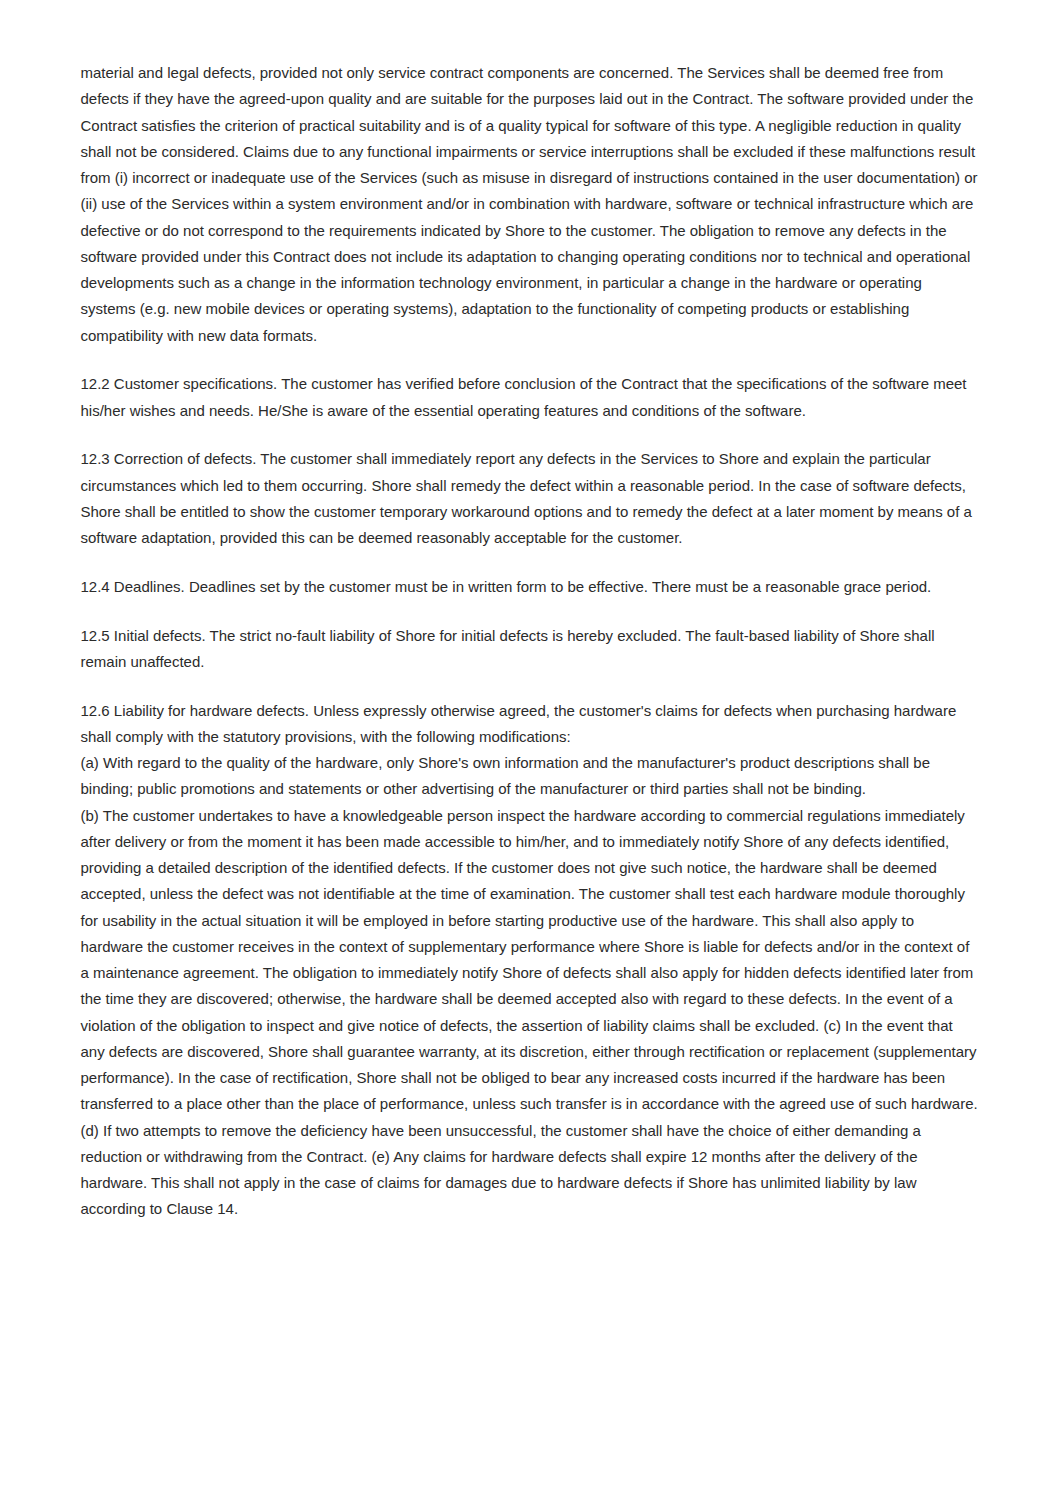material and legal defects, provided not only service contract components are concerned. The Services shall be deemed free from defects if they have the agreed-upon quality and are suitable for the purposes laid out in the Contract. The software provided under the Contract satisfies the criterion of practical suitability and is of a quality typical for software of this type. A negligible reduction in quality shall not be considered. Claims due to any functional impairments or service interruptions shall be excluded if these malfunctions result from (i) incorrect or inadequate use of the Services (such as misuse in disregard of instructions contained in the user documentation) or (ii) use of the Services within a system environment and/or in combination with hardware, software or technical infrastructure which are defective or do not correspond to the requirements indicated by Shore to the customer. The obligation to remove any defects in the software provided under this Contract does not include its adaptation to changing operating conditions nor to technical and operational developments such as a change in the information technology environment, in particular a change in the hardware or operating systems (e.g. new mobile devices or operating systems), adaptation to the functionality of competing products or establishing compatibility with new data formats.
12.2 Customer specifications. The customer has verified before conclusion of the Contract that the specifications of the software meet his/her wishes and needs. He/She is aware of the essential operating features and conditions of the software.
12.3 Correction of defects. The customer shall immediately report any defects in the Services to Shore and explain the particular circumstances which led to them occurring. Shore shall remedy the defect within a reasonable period. In the case of software defects, Shore shall be entitled to show the customer temporary workaround options and to remedy the defect at a later moment by means of a software adaptation, provided this can be deemed reasonably acceptable for the customer.
12.4 Deadlines. Deadlines set by the customer must be in written form to be effective. There must be a reasonable grace period.
12.5 Initial defects. The strict no-fault liability of Shore for initial defects is hereby excluded. The fault-based liability of Shore shall remain unaffected.
12.6 Liability for hardware defects. Unless expressly otherwise agreed, the customer's claims for defects when purchasing hardware shall comply with the statutory provisions, with the following modifications:
(a) With regard to the quality of the hardware, only Shore's own information and the manufacturer's product descriptions shall be binding; public promotions and statements or other advertising of the manufacturer or third parties shall not be binding.
(b) The customer undertakes to have a knowledgeable person inspect the hardware according to commercial regulations immediately after delivery or from the moment it has been made accessible to him/her, and to immediately notify Shore of any defects identified, providing a detailed description of the identified defects. If the customer does not give such notice, the hardware shall be deemed accepted, unless the defect was not identifiable at the time of examination. The customer shall test each hardware module thoroughly for usability in the actual situation it will be employed in before starting productive use of the hardware. This shall also apply to hardware the customer receives in the context of supplementary performance where Shore is liable for defects and/or in the context of a maintenance agreement. The obligation to immediately notify Shore of defects shall also apply for hidden defects identified later from the time they are discovered; otherwise, the hardware shall be deemed accepted also with regard to these defects. In the event of a violation of the obligation to inspect and give notice of defects, the assertion of liability claims shall be excluded. (c) In the event that any defects are discovered, Shore shall guarantee warranty, at its discretion, either through rectification or replacement (supplementary performance). In the case of rectification, Shore shall not be obliged to bear any increased costs incurred if the hardware has been transferred to a place other than the place of performance, unless such transfer is in accordance with the agreed use of such hardware. (d) If two attempts to remove the deficiency have been unsuccessful, the customer shall have the choice of either demanding a reduction or withdrawing from the Contract. (e) Any claims for hardware defects shall expire 12 months after the delivery of the hardware. This shall not apply in the case of claims for damages due to hardware defects if Shore has unlimited liability by law according to Clause 14.